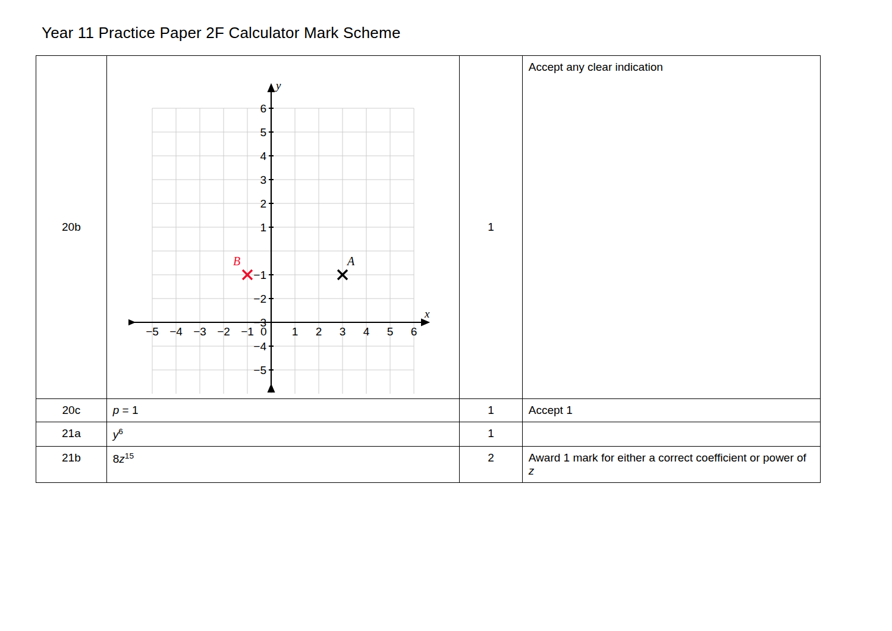Year 11 Practice Paper 2F Calculator Mark Scheme
| 20b | x y 6 5 4 3 2 1 −1 −2 −3 −4 −5 0 −5 −4 −3 −2 −1 1 2 3 4 5 6 A B | 1 | Accept any clear indication |
| 20c | p = 1 | 1 | Accept 1 |
| 21a | y 6 | 1 | |
| 21b | 8 z 15 | 2 | Award 1 mark for either a correct coefficient or power of z |